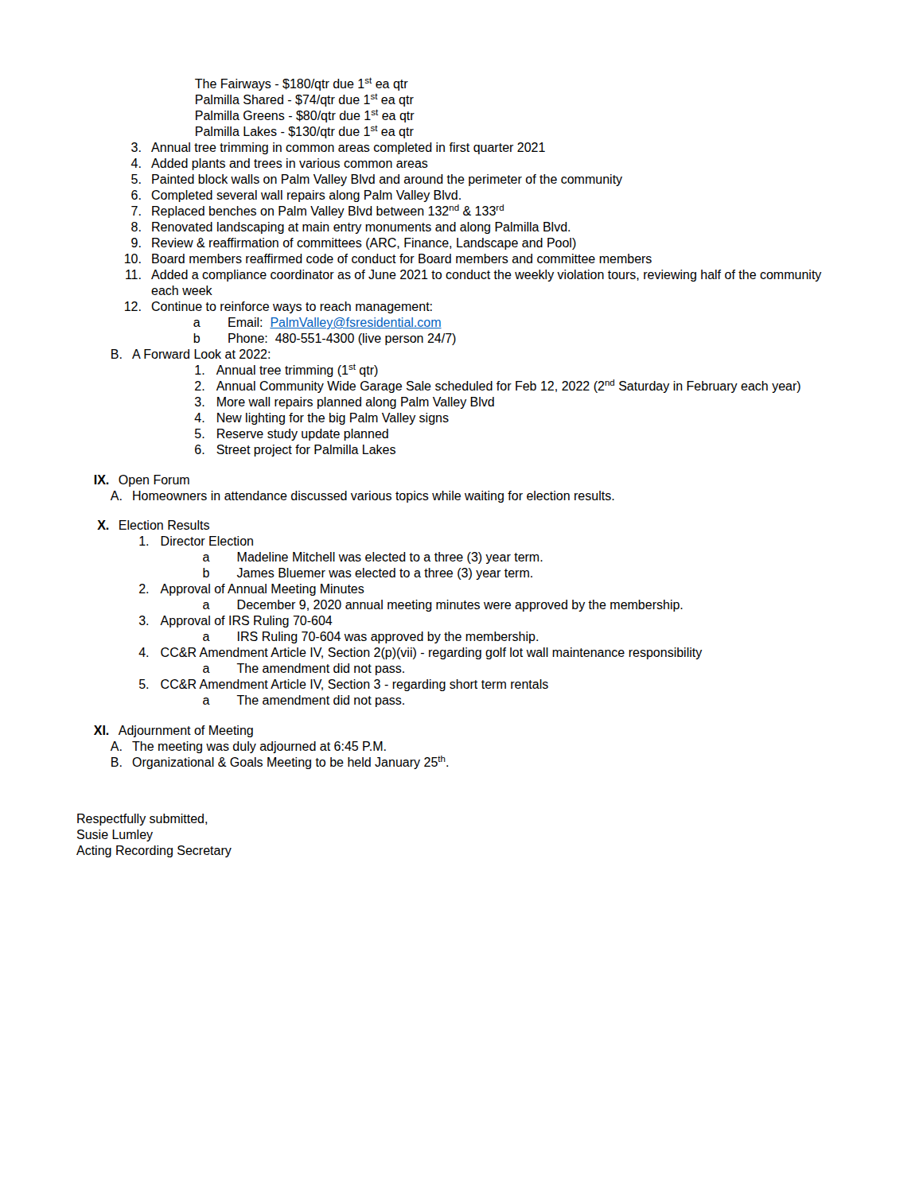The Fairways - $180/qtr due 1st ea qtr
Palmilla Shared - $74/qtr due 1st ea qtr
Palmilla Greens - $80/qtr due 1st ea qtr
Palmilla Lakes - $130/qtr due 1st ea qtr
Annual tree trimming in common areas completed in first quarter 2021
Added plants and trees in various common areas
Painted block walls on Palm Valley Blvd and around the perimeter of the community
Completed several wall repairs along Palm Valley Blvd.
Replaced benches on Palm Valley Blvd between 132nd & 133rd
Renovated landscaping at main entry monuments and along Palmilla Blvd.
Review & reaffirmation of committees (ARC, Finance, Landscape and Pool)
Board members reaffirmed code of conduct for Board members and committee members
Added a compliance coordinator as of June 2021 to conduct the weekly violation tours, reviewing half of the community each week
Continue to reinforce ways to reach management:
a Email: PalmValley@fsresidential.com
b Phone: 480-551-4300 (live person 24/7)
A Forward Look at 2022:
Annual tree trimming (1st qtr)
Annual Community Wide Garage Sale scheduled for Feb 12, 2022 (2nd Saturday in February each year)
More wall repairs planned along Palm Valley Blvd
New lighting for the big Palm Valley signs
Reserve study update planned
Street project for Palmilla Lakes
IX. Open Forum
Homeowners in attendance discussed various topics while waiting for election results.
X. Election Results
Director Election
a Madeline Mitchell was elected to a three (3) year term.
b James Bluemer was elected to a three (3) year term.
Approval of Annual Meeting Minutes
a December 9, 2020 annual meeting minutes were approved by the membership.
Approval of IRS Ruling 70-604
a IRS Ruling 70-604 was approved by the membership.
CC&R Amendment Article IV, Section 2(p)(vii) - regarding golf lot wall maintenance responsibility
a The amendment did not pass.
CC&R Amendment Article IV, Section 3 - regarding short term rentals
a The amendment did not pass.
XI. Adjournment of Meeting
The meeting was duly adjourned at 6:45 P.M.
Organizational & Goals Meeting to be held January 25th.
Respectfully submitted,
Susie Lumley
Acting Recording Secretary